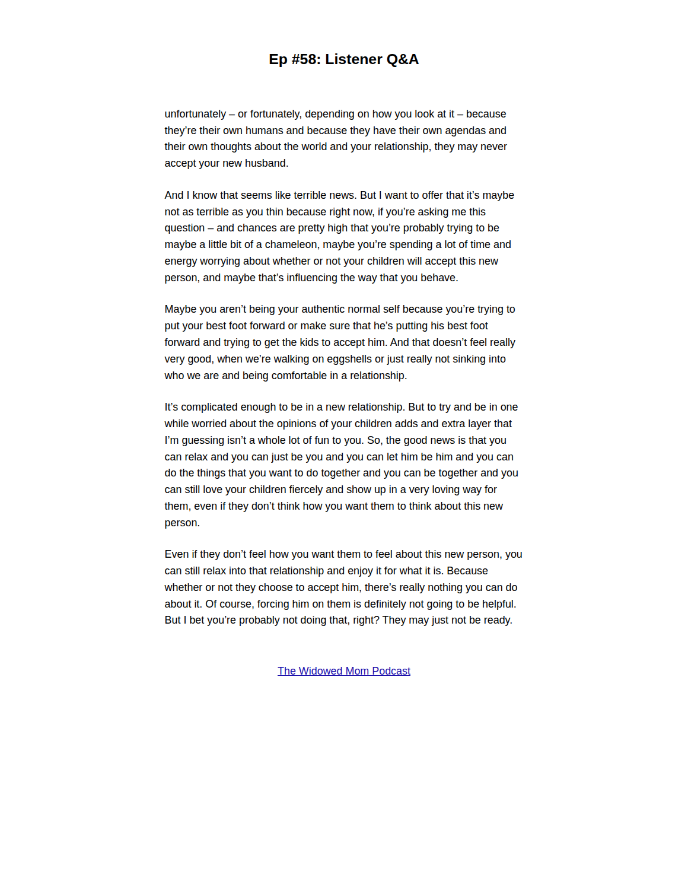Ep #58: Listener Q&A
unfortunately – or fortunately, depending on how you look at it – because they’re their own humans and because they have their own agendas and their own thoughts about the world and your relationship, they may never accept your new husband.
And I know that seems like terrible news. But I want to offer that it’s maybe not as terrible as you thin because right now, if you’re asking me this question – and chances are pretty high that you’re probably trying to be maybe a little bit of a chameleon, maybe you’re spending a lot of time and energy worrying about whether or not your children will accept this new person, and maybe that’s influencing the way that you behave.
Maybe you aren’t being your authentic normal self because you’re trying to put your best foot forward or make sure that he’s putting his best foot forward and trying to get the kids to accept him. And that doesn’t feel really very good, when we’re walking on eggshells or just really not sinking into who we are and being comfortable in a relationship.
It’s complicated enough to be in a new relationship. But to try and be in one while worried about the opinions of your children adds and extra layer that I’m guessing isn’t a whole lot of fun to you. So, the good news is that you can relax and you can just be you and you can let him be him and you can do the things that you want to do together and you can be together and you can still love your children fiercely and show up in a very loving way for them, even if they don’t think how you want them to think about this new person.
Even if they don’t feel how you want them to feel about this new person, you can still relax into that relationship and enjoy it for what it is. Because whether or not they choose to accept him, there’s really nothing you can do about it. Of course, forcing him on them is definitely not going to be helpful. But I bet you’re probably not doing that, right? They may just not be ready.
The Widowed Mom Podcast